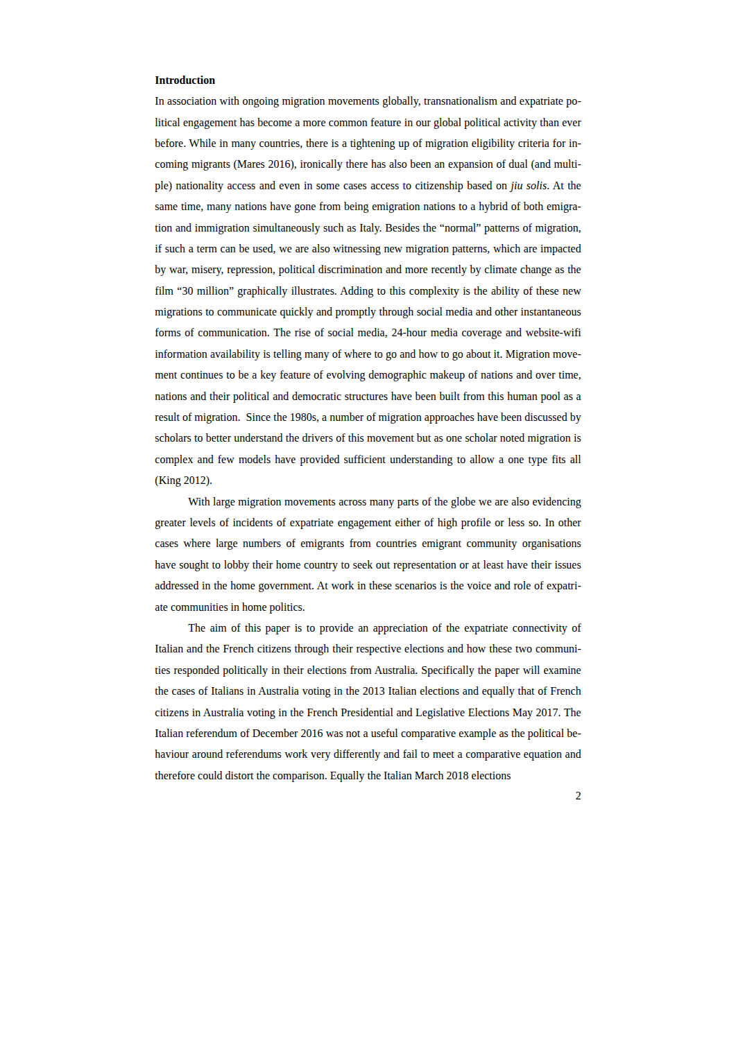Introduction
In association with ongoing migration movements globally, transnationalism and expatriate political engagement has become a more common feature in our global political activity than ever before. While in many countries, there is a tightening up of migration eligibility criteria for incoming migrants (Mares 2016), ironically there has also been an expansion of dual (and multiple) nationality access and even in some cases access to citizenship based on jiu solis. At the same time, many nations have gone from being emigration nations to a hybrid of both emigration and immigration simultaneously such as Italy. Besides the “normal” patterns of migration, if such a term can be used, we are also witnessing new migration patterns, which are impacted by war, misery, repression, political discrimination and more recently by climate change as the film “30 million” graphically illustrates. Adding to this complexity is the ability of these new migrations to communicate quickly and promptly through social media and other instantaneous forms of communication. The rise of social media, 24-hour media coverage and website-wifi information availability is telling many of where to go and how to go about it. Migration movement continues to be a key feature of evolving demographic makeup of nations and over time, nations and their political and democratic structures have been built from this human pool as a result of migration. Since the 1980s, a number of migration approaches have been discussed by scholars to better understand the drivers of this movement but as one scholar noted migration is complex and few models have provided sufficient understanding to allow a one type fits all (King 2012).
With large migration movements across many parts of the globe we are also evidencing greater levels of incidents of expatriate engagement either of high profile or less so. In other cases where large numbers of emigrants from countries emigrant community organisations have sought to lobby their home country to seek out representation or at least have their issues addressed in the home government. At work in these scenarios is the voice and role of expatriate communities in home politics.
The aim of this paper is to provide an appreciation of the expatriate connectivity of Italian and the French citizens through their respective elections and how these two communities responded politically in their elections from Australia. Specifically the paper will examine the cases of Italians in Australia voting in the 2013 Italian elections and equally that of French citizens in Australia voting in the French Presidential and Legislative Elections May 2017. The Italian referendum of December 2016 was not a useful comparative example as the political behaviour around referendums work very differently and fail to meet a comparative equation and therefore could distort the comparison. Equally the Italian March 2018 elections
2